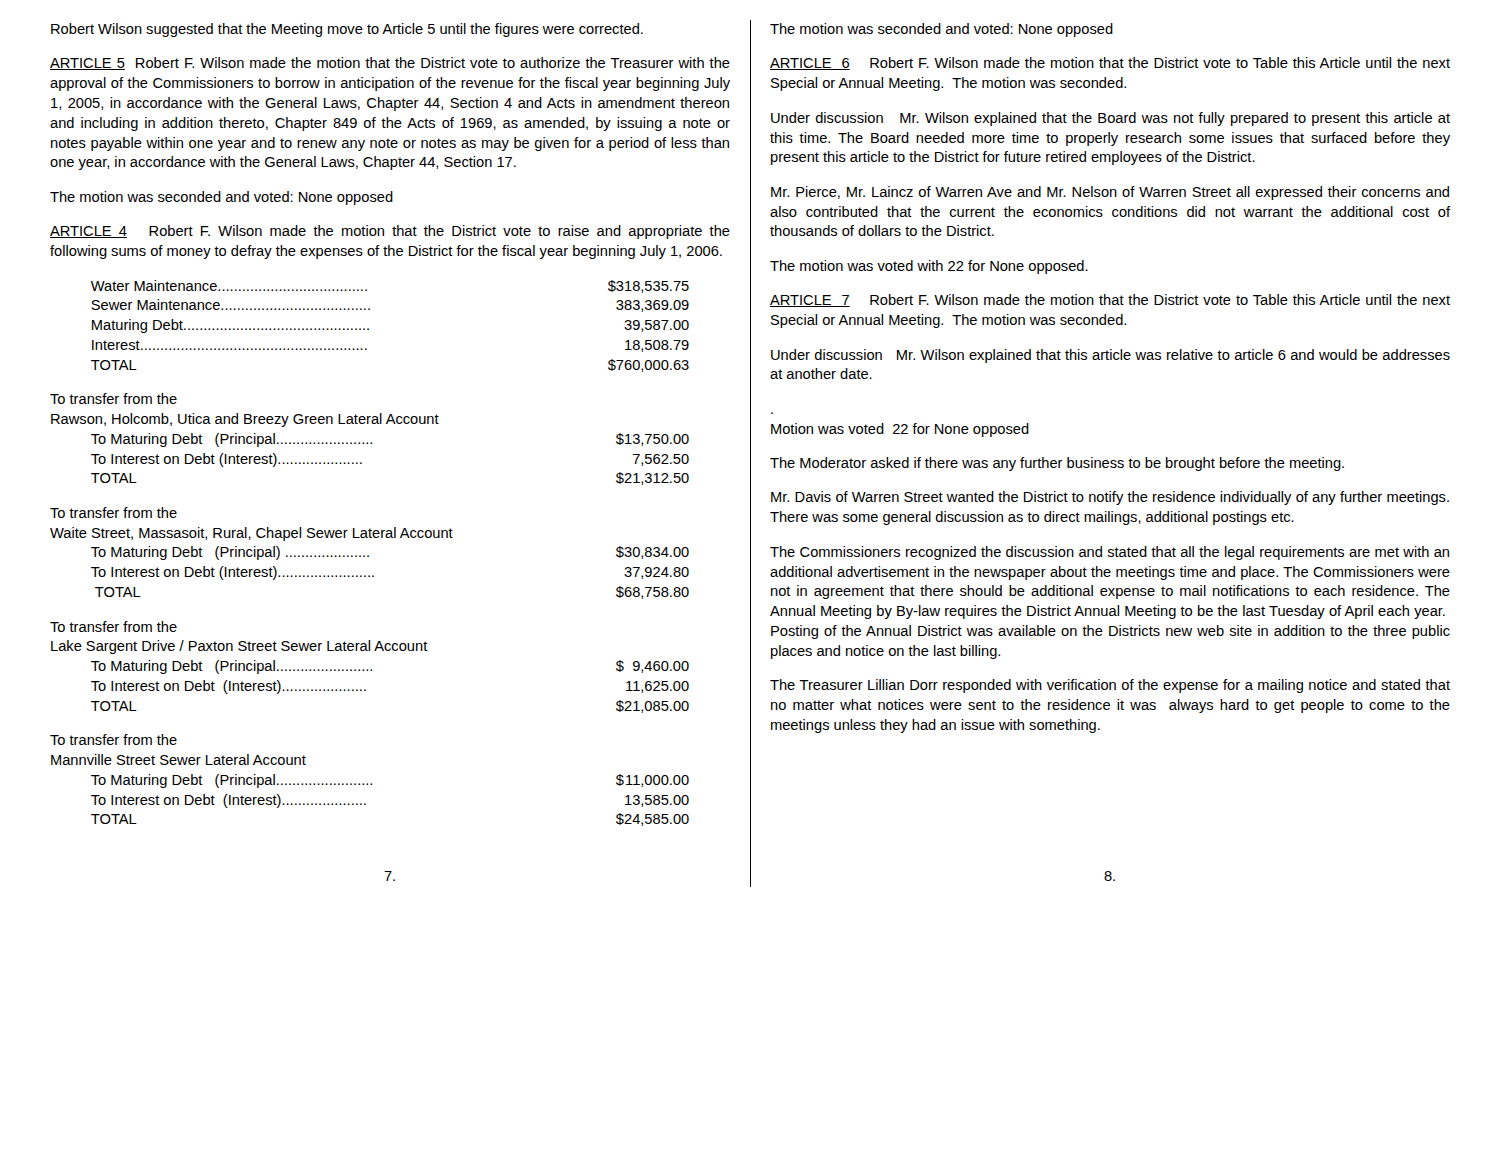Robert Wilson suggested that the Meeting move to Article 5 until the figures were corrected.
ARTICLE 5 Robert F. Wilson made the motion that the District vote to authorize the Treasurer with the approval of the Commissioners to borrow in anticipation of the revenue for the fiscal year beginning July 1, 2005, in accordance with the General Laws, Chapter 44, Section 4 and Acts in amendment thereon and including in addition thereto, Chapter 849 of the Acts of 1969, as amended, by issuing a note or notes payable within one year and to renew any note or notes as may be given for a period of less than one year, in accordance with the General Laws, Chapter 44, Section 17.
The motion was seconded and voted: None opposed
ARTICLE 4 Robert F. Wilson made the motion that the District vote to raise and appropriate the following sums of money to defray the expenses of the District for the fiscal year beginning July 1, 2006.
| Water Maintenance ..................................... | $ | 318,535.75 |
| Sewer Maintenance ..................................... | | 383,369.09 |
| Maturing Debt .............................................. | | 39,587.00 |
| Interest ........................................................ | | 18,508.79 |
| TOTAL | $ | 760,000.63 |
To transfer from the
Rawson, Holcomb, Utica and Breezy Green Lateral Account
| To Maturing Debt (Principal ........................ | $ | 13,750.00 |
| To Interest on Debt (Interest) ..................... | | 7,562.50 |
| TOTAL | $ | 21,312.50 |
To transfer from the
Waite Street, Massasoit, Rural, Chapel Sewer Lateral Account
| To Maturing Debt (Principal) ..................... | $ | 30,834.00 |
| To Interest on Debt (Interest) ........................ | | 37,924.80 |
| TOTAL | $ | 68,758.80 |
To transfer from the
Lake Sargent Drive / Paxton Street Sewer Lateral Account
| To Maturing Debt (Principal ........................ | $ | 9,460.00 |
| To Interest on Debt (Interest) ..................... | | 11,625.00 |
| TOTAL | $ | 21,085.00 |
To transfer from the
Mannville Street Sewer Lateral Account
| To Maturing Debt (Principal ........................ | $ | 11,000.00 |
| To Interest on Debt (Interest) ..................... | | 13,585.00 |
| TOTAL | $ | 24,585.00 |
7.
The motion was seconded and voted: None opposed
ARTICLE 6 Robert F. Wilson made the motion that the District vote to Table this Article until the next Special or Annual Meeting. The motion was seconded.
Under discussion Mr. Wilson explained that the Board was not fully prepared to present this article at this time. The Board needed more time to properly research some issues that surfaced before they present this article to the District for future retired employees of the District.
Mr. Pierce, Mr. Laincz of Warren Ave and Mr. Nelson of Warren Street all expressed their concerns and also contributed that the current the economics conditions did not warrant the additional cost of thousands of dollars to the District.
The motion was voted with 22 for None opposed.
ARTICLE 7 Robert F. Wilson made the motion that the District vote to Table this Article until the next Special or Annual Meeting. The motion was seconded.
Under discussion Mr. Wilson explained that this article was relative to article 6 and would be addresses at another date.
.
Motion was voted 22 for None opposed
The Moderator asked if there was any further business to be brought before the meeting.
Mr. Davis of Warren Street wanted the District to notify the residence individually of any further meetings. There was some general discussion as to direct mailings, additional postings etc.
The Commissioners recognized the discussion and stated that all the legal requirements are met with an additional advertisement in the newspaper about the meetings time and place. The Commissioners were not in agreement that there should be additional expense to mail notifications to each residence. The Annual Meeting by By-law requires the District Annual Meeting to be the last Tuesday of April each year. Posting of the Annual District was available on the Districts new web site in addition to the three public places and notice on the last billing.
The Treasurer Lillian Dorr responded with verification of the expense for a mailing notice and stated that no matter what notices were sent to the residence it was always hard to get people to come to the meetings unless they had an issue with something.
8.